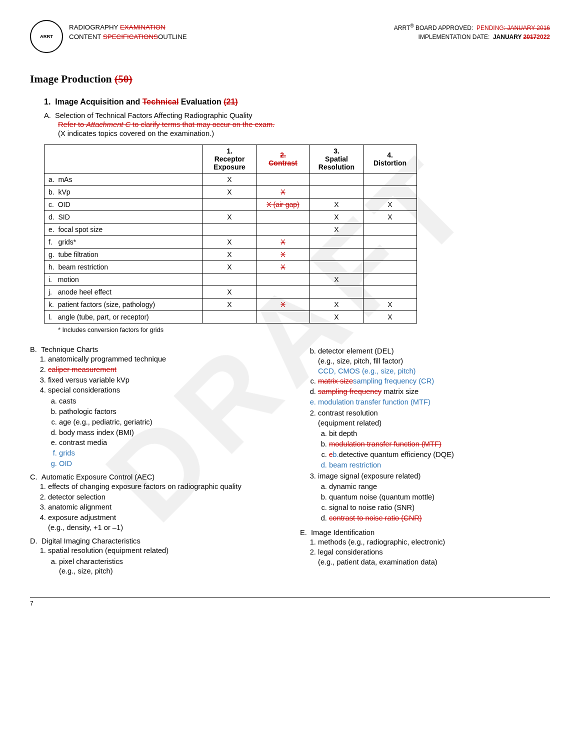DRAFT
ARRT
RADIOGRAPHY EXAMINATION
CONTENT SPECIFICATIONSOUTLINE
ARRT® BOARD APPROVED: PENDING: JANUARY 2016
IMPLEMENTATION DATE: JANUARY 20172022
Image Production (50)
1. Image Acquisition and Technical Evaluation (21)
A. Selection of Technical Factors Affecting Radiographic Quality
Refer to Attachment C to clarify terms that may occur on the exam.
(X indicates topics covered on the examination.)
| | 1. Receptor Exposure | 2. Contrast | 3. Spatial Resolution | 4. Distortion |
| --- | --- | --- | --- | --- |
| a. mAs | X | | | |
| b. kVp | X | X | | |
| c. OID | | X (air gap) | X | X |
| d. SID | X | | X | X |
| e. focal spot size | | | X | |
| f. grids* | X | X | | |
| g. tube filtration | X | X | | |
| h. beam restriction | X | X | | |
| i. motion | | | X | |
| j. anode heel effect | X | | | |
| k. patient factors (size, pathology) | X | X | X | X |
| l. angle (tube, part, or receptor) | | | X | X |
* Includes conversion factors for grids
B. Technique Charts
anatomically programmed technique
caliper measurement
fixed versus variable kVp
special considerations
casts
pathologic factors
age (e.g., pediatric, geriatric)
body mass index (BMI)
contrast media
grids
OID
C. Automatic Exposure Control (AEC)
effects of changing exposure factors on radiographic quality
detector selection
anatomic alignment
exposure adjustment
(e.g., density, +1 or –1)
D. Digital Imaging Characteristics
spatial resolution (equipment related)
pixel characteristics
(e.g., size, pitch)
detector element (DEL)
(e.g., size, pitch, fill factor)
CCD, CMOS (e.g., size, pitch)
matrix size sampling frequency (CR)
sampling frequency matrix size
modulation transfer function (MTF)
contrast resolution
(equipment related)
bit depth
modulation transfer function (MTF)
cb. detective quantum efficiency (DQE)
beam restriction
image signal (exposure related)
dynamic range
quantum noise (quantum mottle)
signal to noise ratio (SNR)
contrast to noise ratio (CNR)
E. Image Identification
methods (e.g., radiographic, electronic)
legal considerations
(e.g., patient data, examination data)
7